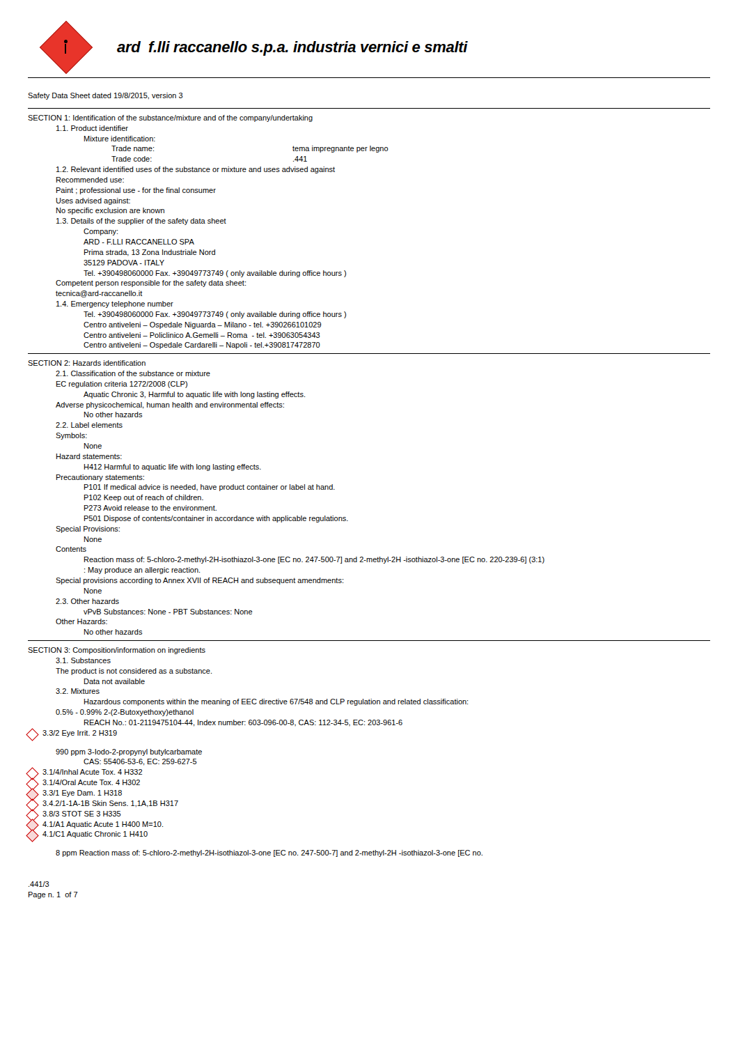ard f.lli raccanello s.p.a. industria vernici e smalti
Safety Data Sheet dated 19/8/2015, version 3
SECTION 1: Identification of the substance/mixture and of the company/undertaking
1.1. Product identifier
Mixture identification:
Trade name: tema impregnante per legno
Trade code:.441
1.2. Relevant identified uses of the substance or mixture and uses advised against
Recommended use:
Paint ; professional use - for the final consumer
Uses advised against:
No specific exclusion are known
1.3. Details of the supplier of the safety data sheet
Company:
ARD - F.LLI RACCANELLO SPA
Prima strada, 13 Zona Industriale Nord
35129 PADOVA - ITALY
Tel. +390498060000 Fax. +39049773749 ( only available during office hours )
Competent person responsible for the safety data sheet:
tecnica@ard-raccanello.it
1.4. Emergency telephone number
Tel. +390498060000 Fax. +39049773749 ( only available during office hours )
Centro antiveleni – Ospedale Niguarda – Milano - tel. +390266101029
Centro antiveleni – Policlinico A.Gemelli – Roma - tel. +39063054343
Centro antiveleni – Ospedale Cardarelli – Napoli - tel.+390817472870
SECTION 2: Hazards identification
2.1. Classification of the substance or mixture
EC regulation criteria 1272/2008 (CLP)
Aquatic Chronic 3, Harmful to aquatic life with long lasting effects.
Adverse physicochemical, human health and environmental effects:
No other hazards
2.2. Label elements
Symbols:
None
Hazard statements:
H412 Harmful to aquatic life with long lasting effects.
Precautionary statements:
P101 If medical advice is needed, have product container or label at hand.
P102 Keep out of reach of children.
P273 Avoid release to the environment.
P501 Dispose of contents/container in accordance with applicable regulations.
Special Provisions:
None
Contents
Reaction mass of: 5-chloro-2-methyl-2H-isothiazol-3-one [EC no. 247-500-7] and 2-methyl-2H -isothiazol-3-one [EC no. 220-239-6] (3:1)
: May produce an allergic reaction.
Special provisions according to Annex XVII of REACH and subsequent amendments:
None
2.3. Other hazards
vPvB Substances: None - PBT Substances: None
Other Hazards:
No other hazards
SECTION 3: Composition/information on ingredients
3.1. Substances
The product is not considered as a substance.
Data not available
3.2. Mixtures
Hazardous components within the meaning of EEC directive 67/548 and CLP regulation and related classification:
0.5% - 0.99% 2-(2-Butoxyethoxy)ethanol
REACH No.: 01-2119475104-44, Index number: 603-096-00-8, CAS: 112-34-5, EC: 203-961-6
3.3/2 Eye Irrit. 2 H319
990 ppm 3-Iodo-2-propynyl butylcarbamate
CAS: 55406-53-6, EC: 259-627-5
3.1/4/Inhal Acute Tox. 4 H332
3.1/4/Oral Acute Tox. 4 H302
3.3/1 Eye Dam. 1 H318
3.4.2/1-1A-1B Skin Sens. 1,1A,1B H317
3.8/3 STOT SE 3 H335
4.1/A1 Aquatic Acute 1 H400 M=10.
4.1/C1 Aquatic Chronic 1 H410
8 ppm Reaction mass of: 5-chloro-2-methyl-2H-isothiazol-3-one [EC no. 247-500-7] and 2-methyl-2H -isothiazol-3-one [EC no.
.441/3
Page n. 1 of 7